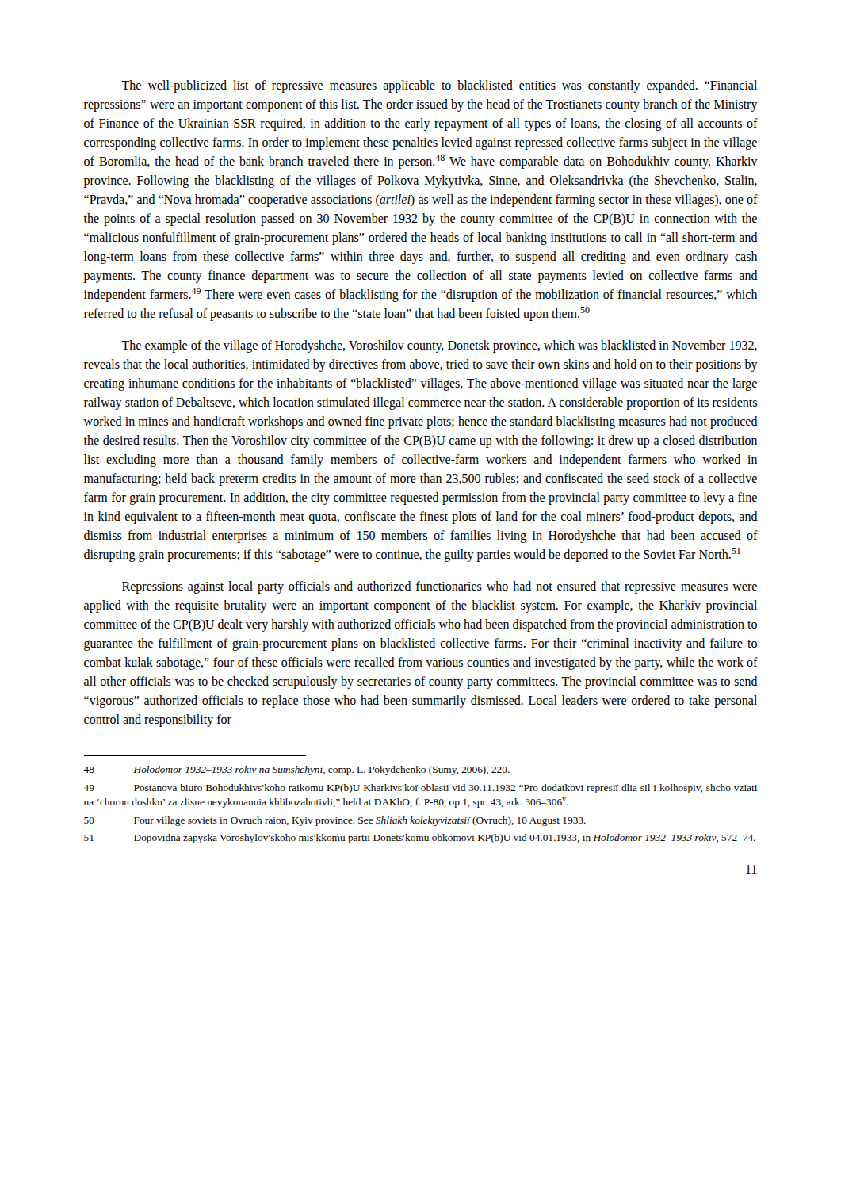The well-publicized list of repressive measures applicable to blacklisted entities was constantly expanded. “Financial repressions” were an important component of this list. The order issued by the head of the Trostianets county branch of the Ministry of Finance of the Ukrainian SSR required, in addition to the early repayment of all types of loans, the closing of all accounts of corresponding collective farms. In order to implement these penalties levied against repressed collective farms subject in the village of Boromlia, the head of the bank branch traveled there in person.48 We have comparable data on Bohodukhiv county, Kharkiv province. Following the blacklisting of the villages of Polkova Mykytivka, Sinne, and Oleksandrivka (the Shevchenko, Stalin, “Pravda,” and “Nova hromada” cooperative associations (artilei) as well as the independent farming sector in these villages), one of the points of a special resolution passed on 30 November 1932 by the county committee of the CP(B)U in connection with the “malicious nonfulfillment of grain-procurement plans” ordered the heads of local banking institutions to call in “all short-term and long-term loans from these collective farms” within three days and, further, to suspend all crediting and even ordinary cash payments. The county finance department was to secure the collection of all state payments levied on collective farms and independent farmers.49 There were even cases of blacklisting for the “disruption of the mobilization of financial resources,” which referred to the refusal of peasants to subscribe to the “state loan” that had been foisted upon them.50
The example of the village of Horodyshche, Voroshilov county, Donetsk province, which was blacklisted in November 1932, reveals that the local authorities, intimidated by directives from above, tried to save their own skins and hold on to their positions by creating inhumane conditions for the inhabitants of “blacklisted” villages. The above-mentioned village was situated near the large railway station of Debaltseve, which location stimulated illegal commerce near the station. A considerable proportion of its residents worked in mines and handicraft workshops and owned fine private plots; hence the standard blacklisting measures had not produced the desired results. Then the Voroshilov city committee of the CP(B)U came up with the following: it drew up a closed distribution list excluding more than a thousand family members of collective-farm workers and independent farmers who worked in manufacturing; held back preterm credits in the amount of more than 23,500 rubles; and confiscated the seed stock of a collective farm for grain procurement. In addition, the city committee requested permission from the provincial party committee to levy a fine in kind equivalent to a fifteen-month meat quota, confiscate the finest plots of land for the coal miners’ food-product depots, and dismiss from industrial enterprises a minimum of 150 members of families living in Horodyshche that had been accused of disrupting grain procurements; if this “sabotage” were to continue, the guilty parties would be deported to the Soviet Far North.51
Repressions against local party officials and authorized functionaries who had not ensured that repressive measures were applied with the requisite brutality were an important component of the blacklist system. For example, the Kharkiv provincial committee of the CP(B)U dealt very harshly with authorized officials who had been dispatched from the provincial administration to guarantee the fulfillment of grain-procurement plans on blacklisted collective farms. For their “criminal inactivity and failure to combat kulak sabotage,” four of these officials were recalled from various counties and investigated by the party, while the work of all other officials was to be checked scrupulously by secretaries of county party committees. The provincial committee was to send “vigorous” authorized officials to replace those who had been summarily dismissed. Local leaders were ordered to take personal control and responsibility for
48 Holodomor 1932–1933 rokiv na Sumshchyni, comp. L. Pokydchenko (Sumy, 2006), 220.
49 Postanova biuro Bohodukhivsʹkoho raikomu KP(b)U Kharkivsʹkoï oblasti vid 30.11.1932 “Pro dodatkovi represiï dlia sil i kolhospiv, shcho vziati na ‘chornu doshku’ za zlisne nevykonannia khlibozahotivli,” held at DAKhO, f. P-80, op.1, spr. 43, ark. 306–306v.
50 Four village soviets in Ovruch raion, Kyiv province. See Shliakh kolektyvizatsiï (Ovruch), 10 August 1933.
51 Dopovidna zapyska Voroshylovʹskoho misʹkkomu partiï Donetsʹkomu obkomovi KP(b)U vid 04.01.1933, in Holodomor 1932–1933 rokiv, 572–74.
11